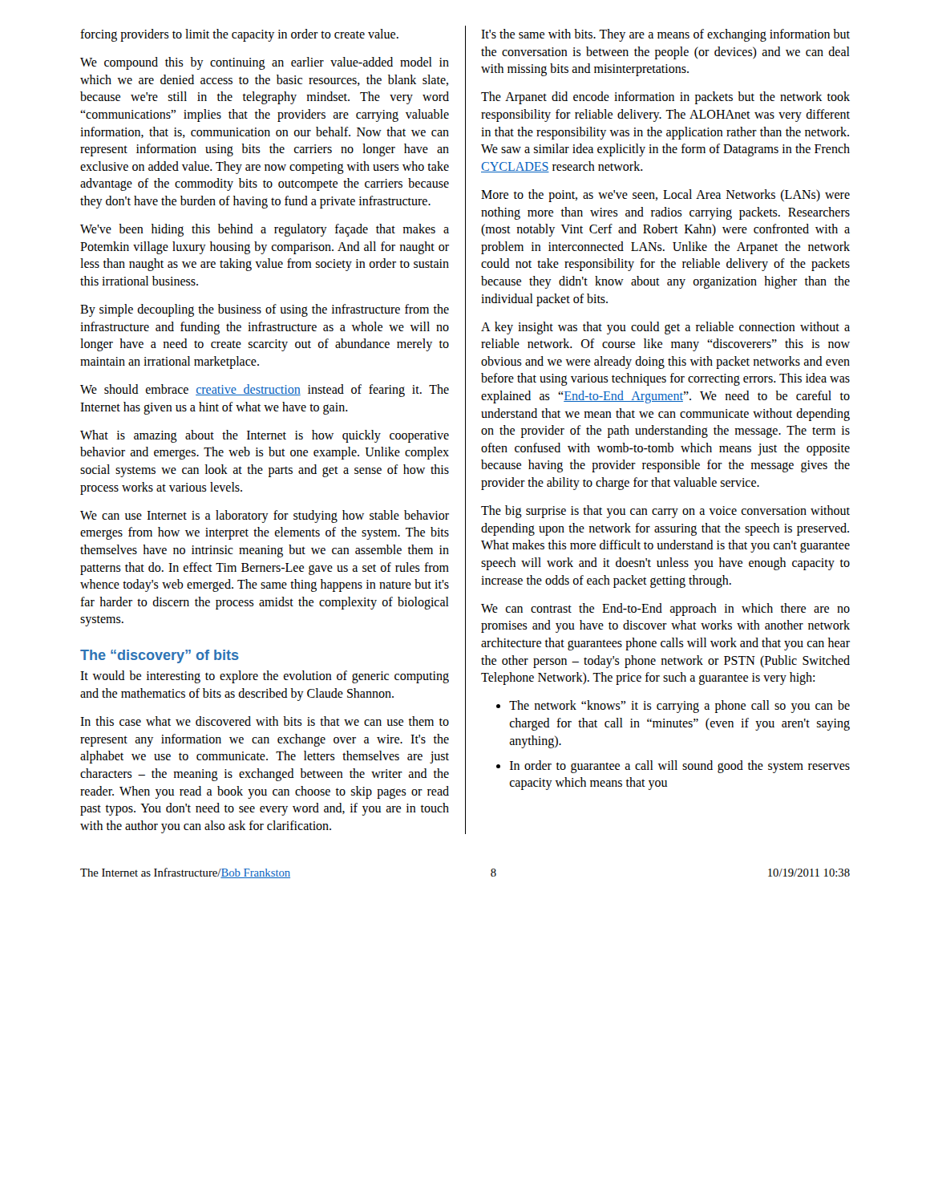forcing providers to limit the capacity in order to create value.
We compound this by continuing an earlier value-added model in which we are denied access to the basic resources, the blank slate, because we're still in the telegraphy mindset. The very word “communications” implies that the providers are carrying valuable information, that is, communication on our behalf. Now that we can represent information using bits the carriers no longer have an exclusive on added value. They are now competing with users who take advantage of the commodity bits to outcompete the carriers because they don't have the burden of having to fund a private infrastructure.
We've been hiding this behind a regulatory façade that makes a Potemkin village luxury housing by comparison. And all for naught or less than naught as we are taking value from society in order to sustain this irrational business.
By simple decoupling the business of using the infrastructure from the infrastructure and funding the infrastructure as a whole we will no longer have a need to create scarcity out of abundance merely to maintain an irrational marketplace.
We should embrace creative destruction instead of fearing it. The Internet has given us a hint of what we have to gain.
What is amazing about the Internet is how quickly cooperative behavior and emerges. The web is but one example. Unlike complex social systems we can look at the parts and get a sense of how this process works at various levels.
We can use Internet is a laboratory for studying how stable behavior emerges from how we interpret the elements of the system. The bits themselves have no intrinsic meaning but we can assemble them in patterns that do. In effect Tim Berners-Lee gave us a set of rules from whence today's web emerged. The same thing happens in nature but it's far harder to discern the process amidst the complexity of biological systems.
The “discovery” of bits
It would be interesting to explore the evolution of generic computing and the mathematics of bits as described by Claude Shannon.
In this case what we discovered with bits is that we can use them to represent any information we can exchange over a wire. It's the alphabet we use to communicate. The letters themselves are just characters – the meaning is exchanged between the writer and the reader. When you read a book you can choose to skip pages or read past typos. You don't need to see every word and, if you are in touch with the author you can also ask for clarification.
It's the same with bits. They are a means of exchanging information but the conversation is between the people (or devices) and we can deal with missing bits and misinterpretations.
The Arpanet did encode information in packets but the network took responsibility for reliable delivery. The ALOHAnet was very different in that the responsibility was in the application rather than the network. We saw a similar idea explicitly in the form of Datagrams in the French CYCLADES research network.
More to the point, as we've seen, Local Area Networks (LANs) were nothing more than wires and radios carrying packets. Researchers (most notably Vint Cerf and Robert Kahn) were confronted with a problem in interconnected LANs. Unlike the Arpanet the network could not take responsibility for the reliable delivery of the packets because they didn't know about any organization higher than the individual packet of bits.
A key insight was that you could get a reliable connection without a reliable network. Of course like many “discoverers” this is now obvious and we were already doing this with packet networks and even before that using various techniques for correcting errors. This idea was explained as “End-to-End Argument”. We need to be careful to understand that we mean that we can communicate without depending on the provider of the path understanding the message. The term is often confused with womb-to-tomb which means just the opposite because having the provider responsible for the message gives the provider the ability to charge for that valuable service.
The big surprise is that you can carry on a voice conversation without depending upon the network for assuring that the speech is preserved. What makes this more difficult to understand is that you can't guarantee speech will work and it doesn't unless you have enough capacity to increase the odds of each packet getting through.
We can contrast the End-to-End approach in which there are no promises and you have to discover what works with another network architecture that guarantees phone calls will work and that you can hear the other person – today's phone network or PSTN (Public Switched Telephone Network). The price for such a guarantee is very high:
The network “knows” it is carrying a phone call so you can be charged for that call in “minutes” (even if you aren't saying anything).
In order to guarantee a call will sound good the system reserves capacity which means that you
The Internet as Infrastructure/Bob Frankston 8 10/19/2011 10:38